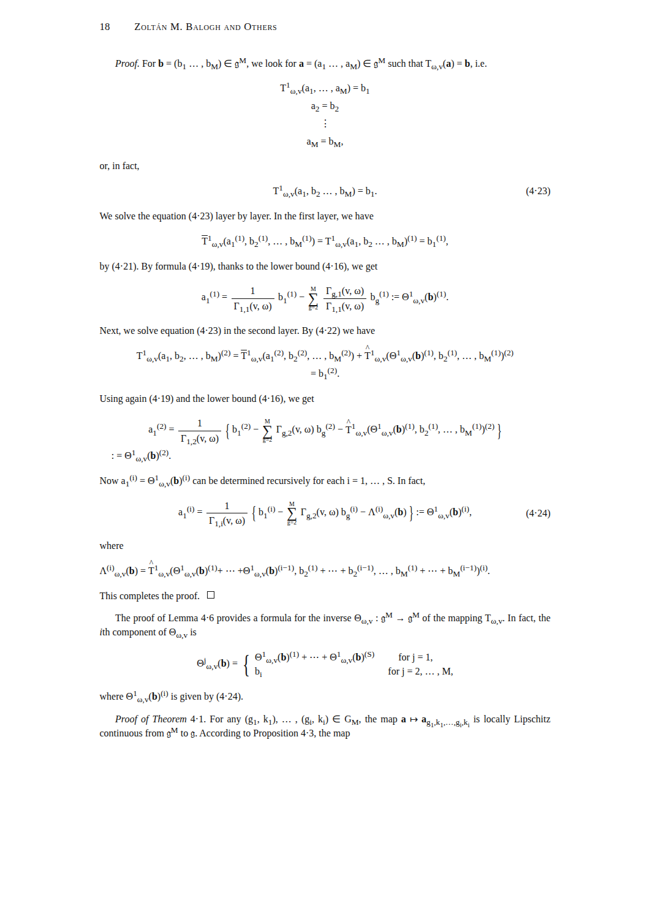18 Zoltán M. Balogh and Others
Proof. For b = (b1 … , bM) ∈ 𝔤M, we look for a = (a1 … , aM) ∈ 𝔤M such that Tω,v(a) = b, i.e.
T1ω,v(a1, … , aM) = b1 a2 = b2 ⋮ aM = bM,
or, in fact,
T1ω,v(a1, b2 … , bM) = b1. (4·23)
We solve the equation (4·23) layer by layer. In the first layer, we have
T1ω,v(a1(1), b2(1), … , bM(1)) = T1ω,v(a1, b2 … , bM)(1) = b1(1),
by (4·21). By formula (4·19), thanks to the lower bound (4·16), we get
a1(1) = 1 Γ1,1(v, ω) b1(1) − M∑g=2 Γg,1(v, ω) Γ1,1(v, ω) bg(1) := Θ1ω,v(b)(1).
Next, we solve equation (4·23) in the second layer. By (4·22) we have
T1ω,v(a1, b2, … , bM)(2) = T1ω,v(a1(2), b2(2), … , bM(2)) + ^T1ω,v(Θ1ω,v(b)(1), b2(1), … , bM(1))(2) = b1(2).
Using again (4·19) and the lower bound (4·16), we get
a1(2) = 1 Γ1,2(v, ω) { b1(2) − M∑g=2 Γg,2(v, ω) bg(2) − ^T1ω,v(Θ1ω,v(b)(1), b2(1), … , bM(1))(2) } : = Θ1ω,v(b)(2).
Now a1(i) = Θ1ω,v(b)(i) can be determined recursively for each i = 1, … , S. In fact,
a1(i) = 1 Γ1,i(v, ω) { b1(i) − M∑g=2 Γg,2(v, ω) bg(i) − Λ(i)ω,v(b) } := Θ1ω,v(b)(i), (4·24)
where
Λ(i)ω,v(b) = ^T1ω,v(Θ1ω,v(b)(1)+ ⋯ +Θ1ω,v(b)(i−1), b2(1) + ⋯ + b2(i−1), … , bM(1) + ⋯ + bM(i−1))(i).
This completes the proof.
The proof of Lemma 4·6 provides a formula for the inverse Θω,v : 𝔤M → 𝔤M of the mapping Tω,v. In fact, the ith component of Θω,v is
Θjω,v(b) = { Θ1ω,v(b)(1) + ⋯ + Θ1ω,v(b)(S) for j = 1, bi for j = 2, … , M,
where Θ1ω,v(b)(i) is given by (4·24).
Proof of Theorem 4·1. For any (g1, k1), … , (gi, ki) ∈ GM, the map a ↦ ag1,k1,…,gi,ki is locally Lipschitz continuous from 𝔤M to 𝔤. According to Proposition 4·3, the map